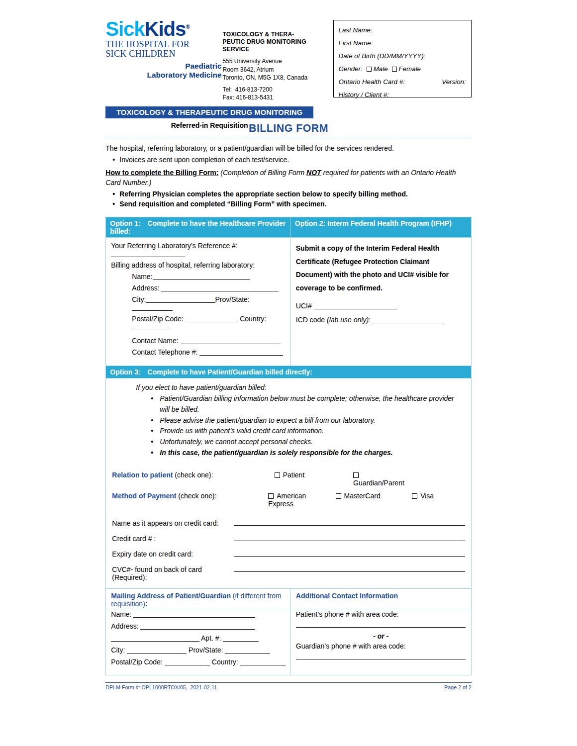SickKids®
THE HOSPITAL FORSICK CHILDREN
Paediatric
Laboratory Medicine
Toxicology & Thera-
peutic Drug Monitoring
Service
555 University Avenue
Room 3642, Atrium
Toronto, ON, M5G 1X8, Canada
Tel: 416-813-7200
Fax: 416-813-5431
Last Name:
First Name:
Date of Birth (DD/MM/YYYY):
Gender: Male Female
Ontario Health Card #:Version:
History / Client #:
TOXICOLOGY & THERAPEUTIC DRUG MONITORING
Referred-in Requisition
BILLING FORM
The hospital, referring laboratory, or a patient/guardian will be billed for the services rendered.
Invoices are sent upon completion of each test/service.
How to complete the Billing Form: (Completion of Billing Form NOT required for patients with an Ontario Health Card Number.)
Referring Physician completes the appropriate section below to specify billing method.
Send requisition and completed “Billing Form” with specimen.
| Option 1: Complete to have the Healthcare Provider billed: | Option 2: Interm Federal Health Program (IFHP) |
| --- | --- |
| Your Referring Laboratory’s Reference #: Billing address of hospital, referring laboratory: Name: Address: City: Prov/State: Postal/Zip Code: Country: Contact Name: Contact Telephone #: | Submit a copy of the Interim Federal Health Certificate (Refugee Protection Claimant Document) with the photo and UCI# visible for coverage to be confirmed. UCI# ICD code (lab use only) : |
| Option 3: Complete to have Patient/Guardian billed directly: |
| If you elect to have patient/guardian billed: Patient/Guardian billing information below must be complete; otherwise, the healthcare provider will be billed. Please advise the patient/guardian to expect a bill from our laboratory. Provide us with patient’s valid credit card information. Unfortunately, we cannot accept personal checks. In this case, the patient/guardian is solely responsible for the charges. Relation to patient (check one): Patient Guardian/Parent Method of Payment (check one): American Express MasterCard Visa Name as it appears on credit card: Credit card # : Expiry date on credit card: CVC#- found on back of card (Required): |
| Mailing Address of Patient/Guardian (if different from requisition) : | Additional Contact Information |
| Name: Address: Apt. #: City: Prov/State: Postal/Zip Code: Country: | Patient’s phone # with area code: - or - Guardian’s phone # with area code: |
DPLM Form #: OPL1000RTOX/05, 2021-02-11
Page 2 of 2